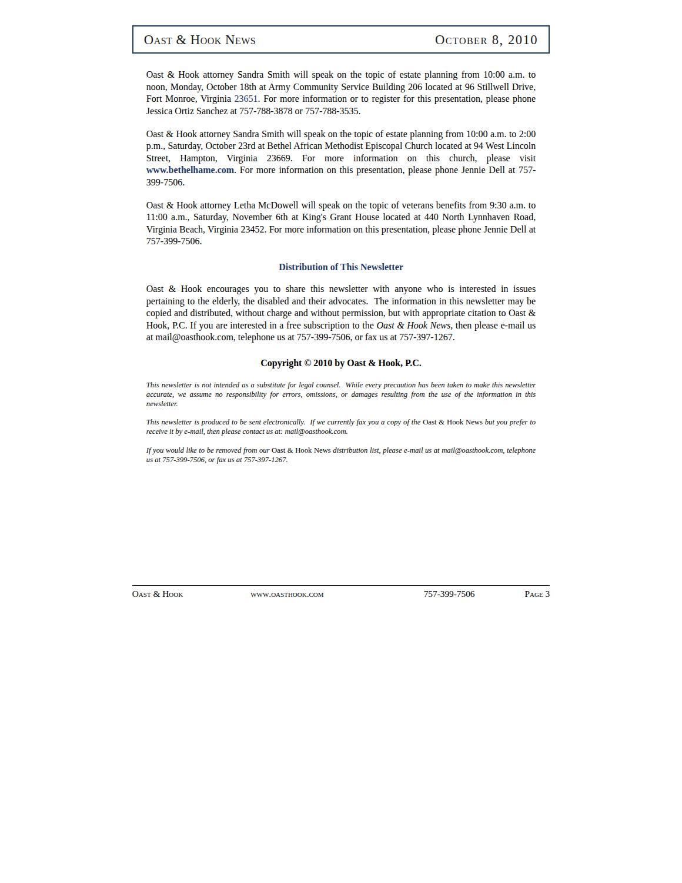Oast & Hook News
October 8, 2010
Oast & Hook attorney Sandra Smith will speak on the topic of estate planning from 10:00 a.m. to noon, Monday, October 18th at Army Community Service Building 206 located at 96 Stillwell Drive, Fort Monroe, Virginia 23651. For more information or to register for this presentation, please phone Jessica Ortiz Sanchez at 757-788-3878 or 757-788-3535.
Oast & Hook attorney Sandra Smith will speak on the topic of estate planning from 10:00 a.m. to 2:00 p.m., Saturday, October 23rd at Bethel African Methodist Episcopal Church located at 94 West Lincoln Street, Hampton, Virginia 23669. For more information on this church, please visit www.bethelhame.com. For more information on this presentation, please phone Jennie Dell at 757-399-7506.
Oast & Hook attorney Letha McDowell will speak on the topic of veterans benefits from 9:30 a.m. to 11:00 a.m., Saturday, November 6th at King's Grant House located at 440 North Lynnhaven Road, Virginia Beach, Virginia 23452. For more information on this presentation, please phone Jennie Dell at 757-399-7506.
Distribution of This Newsletter
Oast & Hook encourages you to share this newsletter with anyone who is interested in issues pertaining to the elderly, the disabled and their advocates. The information in this newsletter may be copied and distributed, without charge and without permission, but with appropriate citation to Oast & Hook, P.C. If you are interested in a free subscription to the Oast & Hook News, then please e-mail us at mail@oasthook.com, telephone us at 757-399-7506, or fax us at 757-397-1267.
Copyright © 2010 by Oast & Hook, P.C.
This newsletter is not intended as a substitute for legal counsel. While every precaution has been taken to make this newsletter accurate, we assume no responsibility for errors, omissions, or damages resulting from the use of the information in this newsletter.
This newsletter is produced to be sent electronically. If we currently fax you a copy of the Oast & Hook News but you prefer to receive it by e-mail, then please contact us at: mail@oasthook.com.
If you would like to be removed from our Oast & Hook News distribution list, please e-mail us at mail@oasthook.com, telephone us at 757-399-7506, or fax us at 757-397-1267.
Oast & Hook www.oasthook.com 757-399-7506 Page 3